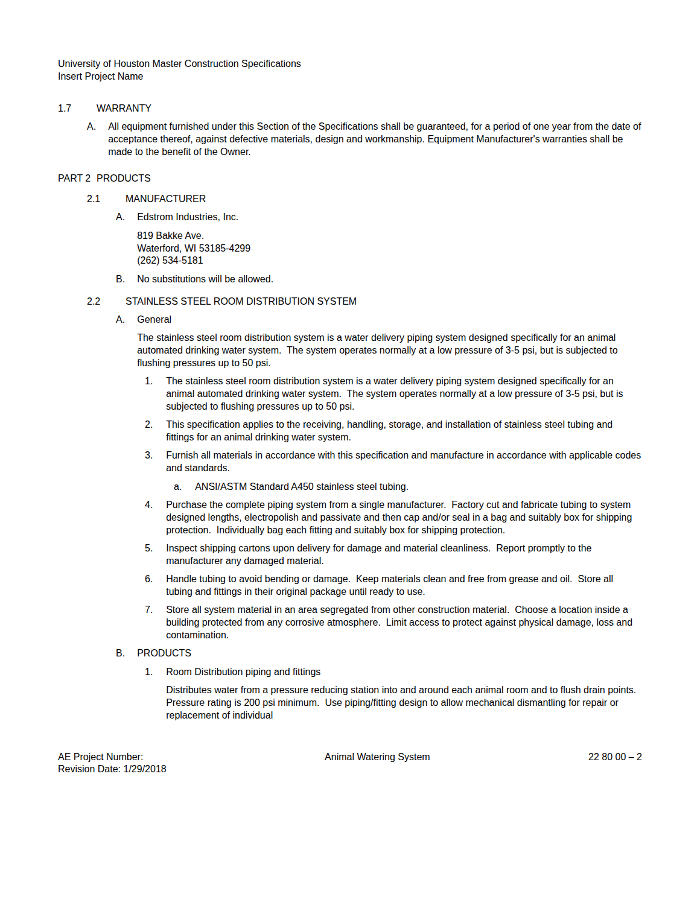University of Houston Master Construction Specifications
Insert Project Name
1.7 WARRANTY
A. All equipment furnished under this Section of the Specifications shall be guaranteed, for a period of one year from the date of acceptance thereof, against defective materials, design and workmanship. Equipment Manufacturer's warranties shall be made to the benefit of the Owner.
PART 2 PRODUCTS
2.1 MANUFACTURER
A. Edstrom Industries, Inc.
819 Bakke Ave.
Waterford, WI 53185-4299
(262) 534-5181
B. No substitutions will be allowed.
2.2 STAINLESS STEEL ROOM DISTRIBUTION SYSTEM
A. General
The stainless steel room distribution system is a water delivery piping system designed specifically for an animal automated drinking water system. The system operates normally at a low pressure of 3-5 psi, but is subjected to flushing pressures up to 50 psi.
1. The stainless steel room distribution system is a water delivery piping system designed specifically for an animal automated drinking water system. The system operates normally at a low pressure of 3-5 psi, but is subjected to flushing pressures up to 50 psi.
2. This specification applies to the receiving, handling, storage, and installation of stainless steel tubing and fittings for an animal drinking water system.
3. Furnish all materials in accordance with this specification and manufacture in accordance with applicable codes and standards.
a. ANSI/ASTM Standard A450 stainless steel tubing.
4. Purchase the complete piping system from a single manufacturer. Factory cut and fabricate tubing to system designed lengths, electropolish and passivate and then cap and/or seal in a bag and suitably box for shipping protection. Individually bag each fitting and suitably box for shipping protection.
5. Inspect shipping cartons upon delivery for damage and material cleanliness. Report promptly to the manufacturer any damaged material.
6. Handle tubing to avoid bending or damage. Keep materials clean and free from grease and oil. Store all tubing and fittings in their original package until ready to use.
7. Store all system material in an area segregated from other construction material. Choose a location inside a building protected from any corrosive atmosphere. Limit access to protect against physical damage, loss and contamination.
B. PRODUCTS
1. Room Distribution piping and fittings
Distributes water from a pressure reducing station into and around each animal room and to flush drain points. Pressure rating is 200 psi minimum. Use piping/fitting design to allow mechanical dismantling for repair or replacement of individual
AE Project Number:
Revision Date: 1/29/2018
Animal Watering System
22 80 00 – 2